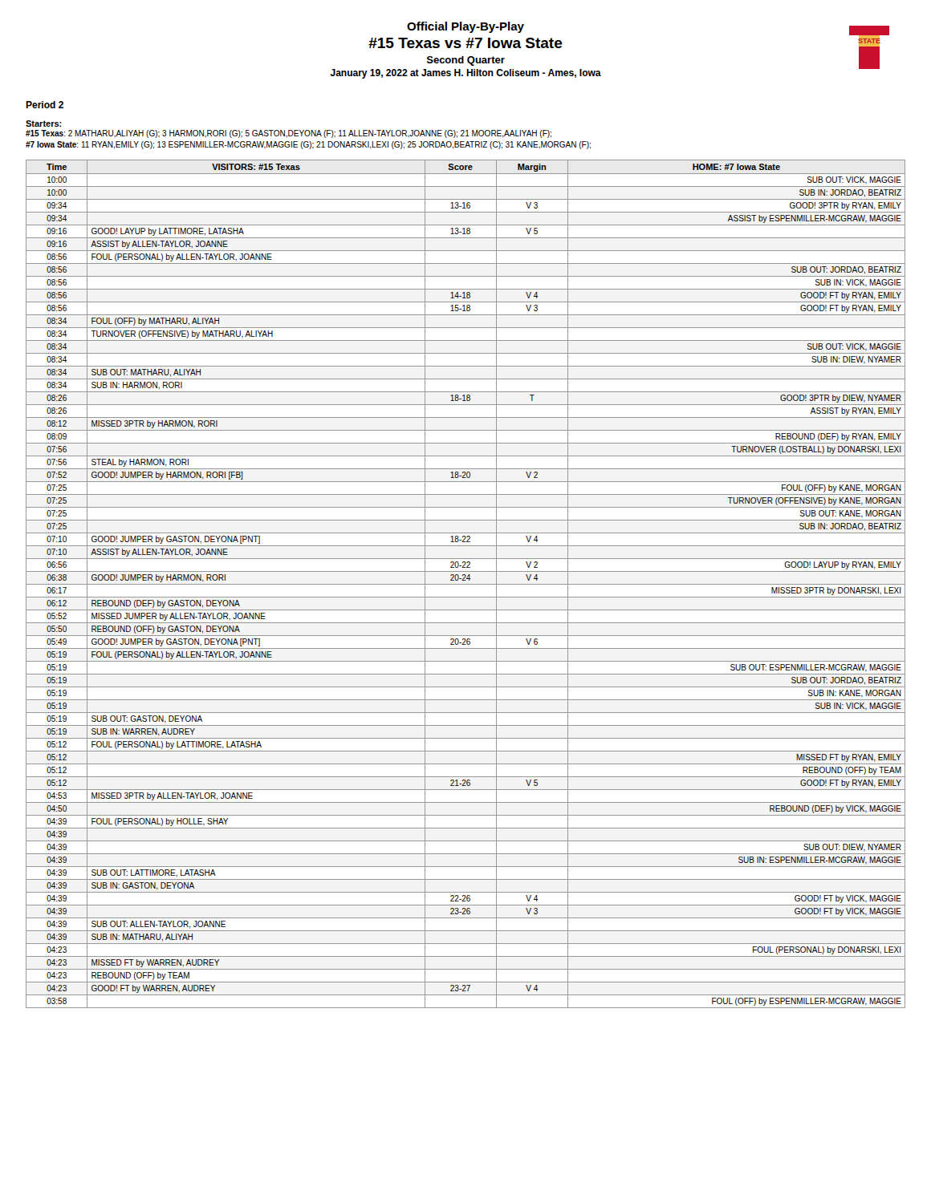STATE
Official Play-By-Play
#15 Texas vs #7 Iowa State
Second Quarter
January 19, 2022 at James H. Hilton Coliseum - Ames, Iowa
Period 2
Starters:
#15 Texas: 2 MATHARU,ALIYAH (G); 3 HARMON,RORI (G); 5 GASTON,DEYONA (F); 11 ALLEN-TAYLOR,JOANNE (G); 21 MOORE,AALIYAH (F);
#7 Iowa State: 11 RYAN,EMILY (G); 13 ESPENMILLER-MCGRAW,MAGGIE (G); 21 DONARSKI,LEXI (G); 25 JORDAO,BEATRIZ (C); 31 KANE,MORGAN (F);
| Time | VISITORS: #15 Texas | Score | Margin | HOME: #7 Iowa State |
| --- | --- | --- | --- | --- |
| 10:00 | | | | SUB OUT: VICK, MAGGIE |
| 10:00 | | | | SUB IN: JORDAO, BEATRIZ |
| 09:34 | | 13-16 | V 3 | GOOD! 3PTR by RYAN, EMILY |
| 09:34 | | | | ASSIST by ESPENMILLER-MCGRAW, MAGGIE |
| 09:16 | GOOD! LAYUP by LATTIMORE, LATASHA | 13-18 | V 5 | |
| 09:16 | ASSIST by ALLEN-TAYLOR, JOANNE | | | |
| 08:56 | FOUL (PERSONAL) by ALLEN-TAYLOR, JOANNE | | | |
| 08:56 | | | | SUB OUT: JORDAO, BEATRIZ |
| 08:56 | | | | SUB IN: VICK, MAGGIE |
| 08:56 | | 14-18 | V 4 | GOOD! FT by RYAN, EMILY |
| 08:56 | | 15-18 | V 3 | GOOD! FT by RYAN, EMILY |
| 08:34 | FOUL (OFF) by MATHARU, ALIYAH | | | |
| 08:34 | TURNOVER (OFFENSIVE) by MATHARU, ALIYAH | | | |
| 08:34 | | | | SUB OUT: VICK, MAGGIE |
| 08:34 | | | | SUB IN: DIEW, NYAMER |
| 08:34 | SUB OUT: MATHARU, ALIYAH | | | |
| 08:34 | SUB IN: HARMON, RORI | | | |
| 08:26 | | 18-18 | T | GOOD! 3PTR by DIEW, NYAMER |
| 08:26 | | | | ASSIST by RYAN, EMILY |
| 08:12 | MISSED 3PTR by HARMON, RORI | | | |
| 08:09 | | | | REBOUND (DEF) by RYAN, EMILY |
| 07:56 | | | | TURNOVER (LOSTBALL) by DONARSKI, LEXI |
| 07:56 | STEAL by HARMON, RORI | | | |
| 07:52 | GOOD! JUMPER by HARMON, RORI [FB] | 18-20 | V 2 | |
| 07:25 | | | | FOUL (OFF) by KANE, MORGAN |
| 07:25 | | | | TURNOVER (OFFENSIVE) by KANE, MORGAN |
| 07:25 | | | | SUB OUT: KANE, MORGAN |
| 07:25 | | | | SUB IN: JORDAO, BEATRIZ |
| 07:10 | GOOD! JUMPER by GASTON, DEYONA [PNT] | 18-22 | V 4 | |
| 07:10 | ASSIST by ALLEN-TAYLOR, JOANNE | | | |
| 06:56 | | 20-22 | V 2 | GOOD! LAYUP by RYAN, EMILY |
| 06:38 | GOOD! JUMPER by HARMON, RORI | 20-24 | V 4 | |
| 06:17 | | | | MISSED 3PTR by DONARSKI, LEXI |
| 06:12 | REBOUND (DEF) by GASTON, DEYONA | | | |
| 05:52 | MISSED JUMPER by ALLEN-TAYLOR, JOANNE | | | |
| 05:50 | REBOUND (OFF) by GASTON, DEYONA | | | |
| 05:49 | GOOD! JUMPER by GASTON, DEYONA [PNT] | 20-26 | V 6 | |
| 05:19 | FOUL (PERSONAL) by ALLEN-TAYLOR, JOANNE | | | |
| 05:19 | | | | SUB OUT: ESPENMILLER-MCGRAW, MAGGIE |
| 05:19 | | | | SUB OUT: JORDAO, BEATRIZ |
| 05:19 | | | | SUB IN: KANE, MORGAN |
| 05:19 | | | | SUB IN: VICK, MAGGIE |
| 05:19 | SUB OUT: GASTON, DEYONA | | | |
| 05:19 | SUB IN: WARREN, AUDREY | | | |
| 05:12 | FOUL (PERSONAL) by LATTIMORE, LATASHA | | | |
| 05:12 | | | | MISSED FT by RYAN, EMILY |
| 05:12 | | | | REBOUND (OFF) by TEAM |
| 05:12 | | 21-26 | V 5 | GOOD! FT by RYAN, EMILY |
| 04:53 | MISSED 3PTR by ALLEN-TAYLOR, JOANNE | | | |
| 04:50 | | | | REBOUND (DEF) by VICK, MAGGIE |
| 04:39 | FOUL (PERSONAL) by HOLLE, SHAY | | | |
| 04:39 | | | | |
| 04:39 | | | | SUB OUT: DIEW, NYAMER |
| 04:39 | | | | SUB IN: ESPENMILLER-MCGRAW, MAGGIE |
| 04:39 | SUB OUT: LATTIMORE, LATASHA | | | |
| 04:39 | SUB IN: GASTON, DEYONA | | | |
| 04:39 | | 22-26 | V 4 | GOOD! FT by VICK, MAGGIE |
| 04:39 | | 23-26 | V 3 | GOOD! FT by VICK, MAGGIE |
| 04:39 | SUB OUT: ALLEN-TAYLOR, JOANNE | | | |
| 04:39 | SUB IN: MATHARU, ALIYAH | | | |
| 04:23 | | | | FOUL (PERSONAL) by DONARSKI, LEXI |
| 04:23 | MISSED FT by WARREN, AUDREY | | | |
| 04:23 | REBOUND (OFF) by TEAM | | | |
| 04:23 | GOOD! FT by WARREN, AUDREY | 23-27 | V 4 | |
| 03:58 | | | | FOUL (OFF) by ESPENMILLER-MCGRAW, MAGGIE |